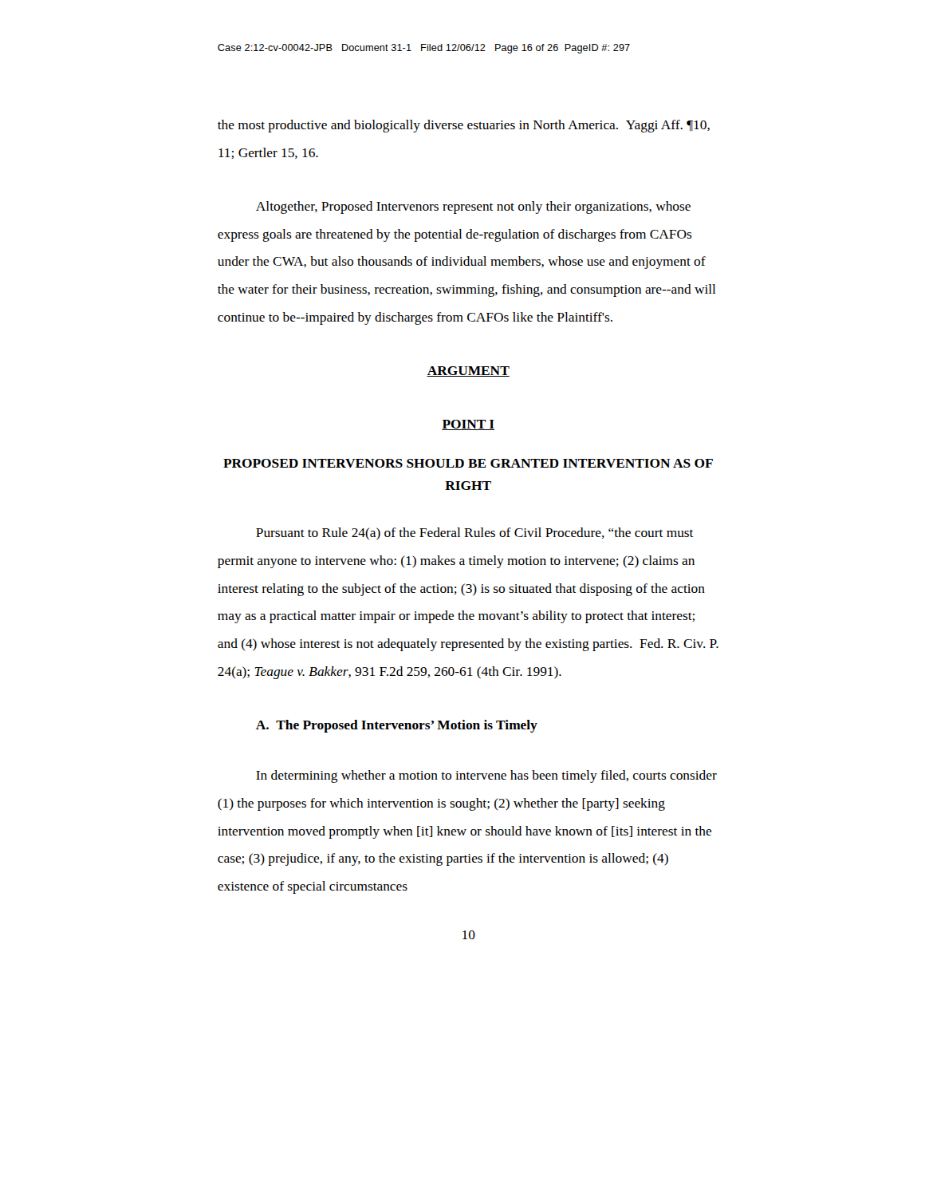Case 2:12-cv-00042-JPB Document 31-1 Filed 12/06/12 Page 16 of 26 PageID #: 297
the most productive and biologically diverse estuaries in North America. Yaggi Aff. ¶10, 11; Gertler 15, 16.
Altogether, Proposed Intervenors represent not only their organizations, whose express goals are threatened by the potential de-regulation of discharges from CAFOs under the CWA, but also thousands of individual members, whose use and enjoyment of the water for their business, recreation, swimming, fishing, and consumption are--and will continue to be--impaired by discharges from CAFOs like the Plaintiff's.
ARGUMENT
POINT I
PROPOSED INTERVENORS SHOULD BE GRANTED INTERVENTION AS OF RIGHT
Pursuant to Rule 24(a) of the Federal Rules of Civil Procedure, “the court must permit anyone to intervene who: (1) makes a timely motion to intervene; (2) claims an interest relating to the subject of the action; (3) is so situated that disposing of the action may as a practical matter impair or impede the movant’s ability to protect that interest; and (4) whose interest is not adequately represented by the existing parties. Fed. R. Civ. P. 24(a); Teague v. Bakker, 931 F.2d 259, 260-61 (4th Cir. 1991).
A. The Proposed Intervenors’ Motion is Timely
In determining whether a motion to intervene has been timely filed, courts consider (1) the purposes for which intervention is sought; (2) whether the [party] seeking intervention moved promptly when [it] knew or should have known of [its] interest in the case; (3) prejudice, if any, to the existing parties if the intervention is allowed; (4) existence of special circumstances
10